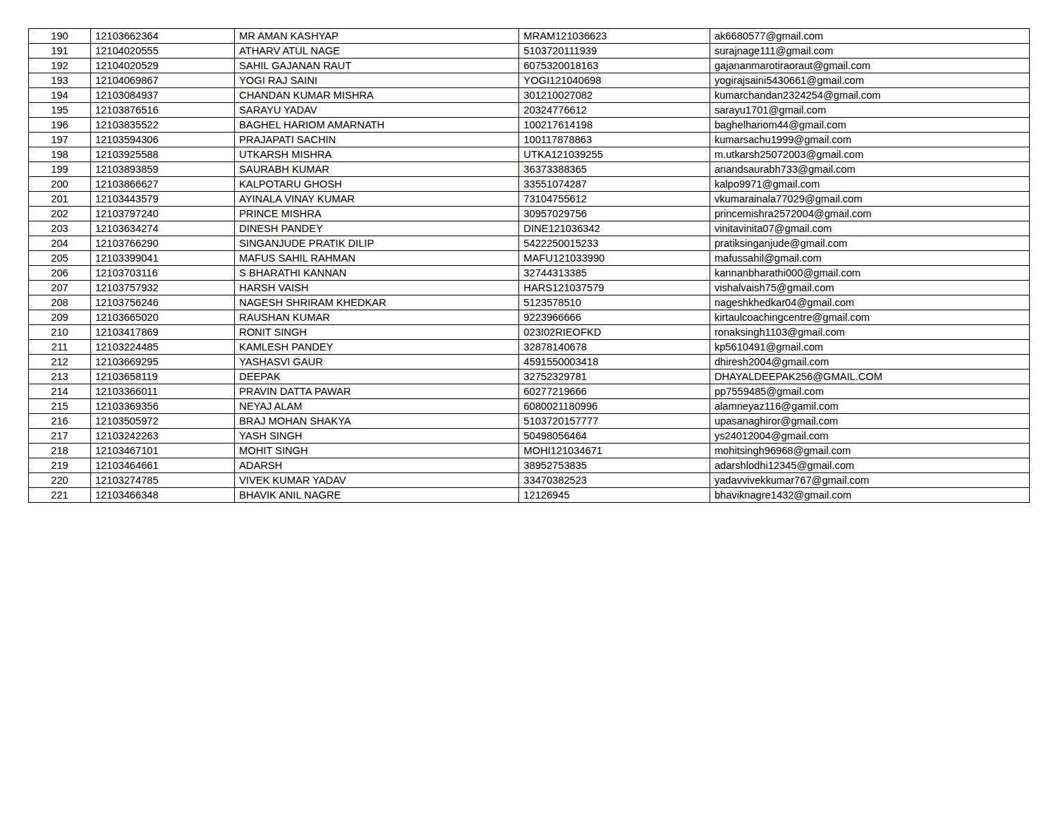| 190 | 12103662364 | MR AMAN KASHYAP | MRAM121036623 | ak6680577@gmail.com |
| 191 | 12104020555 | ATHARV ATUL NAGE | 5103720111939 | surajnage111@gmail.com |
| 192 | 12104020529 | SAHIL GAJANAN RAUT | 6075320018163 | gajananmarotiraoraut@gmail.com |
| 193 | 12104069867 | YOGI RAJ SAINI | YOGI121040698 | yogirajsaini5430661@gmail.com |
| 194 | 12103084937 | CHANDAN KUMAR MISHRA | 301210027082 | kumarchandan2324254@gmail.com |
| 195 | 12103876516 | SARAYU YADAV | 20324776612 | sarayu1701@gmail.com |
| 196 | 12103835522 | BAGHEL HARIOM AMARNATH | 100217614198 | baghelhariom44@gmail.com |
| 197 | 12103594306 | PRAJAPATI SACHIN | 100117878863 | kumarsachu1999@gmail.com |
| 198 | 12103925588 | UTKARSH MISHRA | UTKA121039255 | m.utkarsh25072003@gmail.com |
| 199 | 12103893859 | SAURABH KUMAR | 36373388365 | anandsaurabh733@gmail.com |
| 200 | 12103866627 | KALPOTARU GHOSH | 33551074287 | kalpo9971@gmail.com |
| 201 | 12103443579 | AYINALA VINAY KUMAR | 73104755612 | vkumarainala77029@gmail.com |
| 202 | 12103797240 | PRINCE MISHRA | 30957029756 | princemishra2572004@gmail.com |
| 203 | 12103634274 | DINESH PANDEY | DINE121036342 | vinitavinita07@gmail.com |
| 204 | 12103766290 | SINGANJUDE PRATIK DILIP | 5422250015233 | pratiksinganjude@gmail.com |
| 205 | 12103399041 | MAFUS SAHIL RAHMAN | MAFU121033990 | mafussahil@gmail.com |
| 206 | 12103703116 | S BHARATHI KANNAN | 32744313385 | kannanbharathi000@gmail.com |
| 207 | 12103757932 | HARSH VAISH | HARS121037579 | vishalvaish75@gmail.com |
| 208 | 12103756246 | NAGESH SHRIRAM KHEDKAR | 5123578510 | nageshkhedkar04@gmail.com |
| 209 | 12103665020 | RAUSHAN KUMAR | 9223966666 | kirtaulcoachingcentre@gmail.com |
| 210 | 12103417869 | RONIT SINGH | 023I02RIEOFKD | ronaksingh1103@gmail.com |
| 211 | 12103224485 | KAMLESH PANDEY | 32878140678 | kp5610491@gmail.com |
| 212 | 12103669295 | YASHASVI GAUR | 4591550003418 | dhiresh2004@gmail.com |
| 213 | 12103658119 | DEEPAK | 32752329781 | DHAYALDEEPAK256@GMAIL.COM |
| 214 | 12103366011 | PRAVIN DATTA PAWAR | 60277219666 | pp7559485@gmail.com |
| 215 | 12103369356 | NEYAJ ALAM | 6080021180996 | alamneyaz116@gamil.com |
| 216 | 12103505972 | BRAJ MOHAN SHAKYA | 5103720157777 | upasanaghiror@gmail.com |
| 217 | 12103242263 | YASH SINGH | 50498056464 | ys24012004@gmail.com |
| 218 | 12103467101 | MOHIT SINGH | MOHI121034671 | mohitsingh96968@gmail.com |
| 219 | 12103464661 | ADARSH | 38952753835 | adarshlodhi12345@gmail.com |
| 220 | 12103274785 | VIVEK KUMAR YADAV | 33470382523 | yadavvivekkumar767@gmail.com |
| 221 | 12103466348 | BHAVIK ANIL NAGRE | 12126945 | bhaviknagre1432@gmail.com |